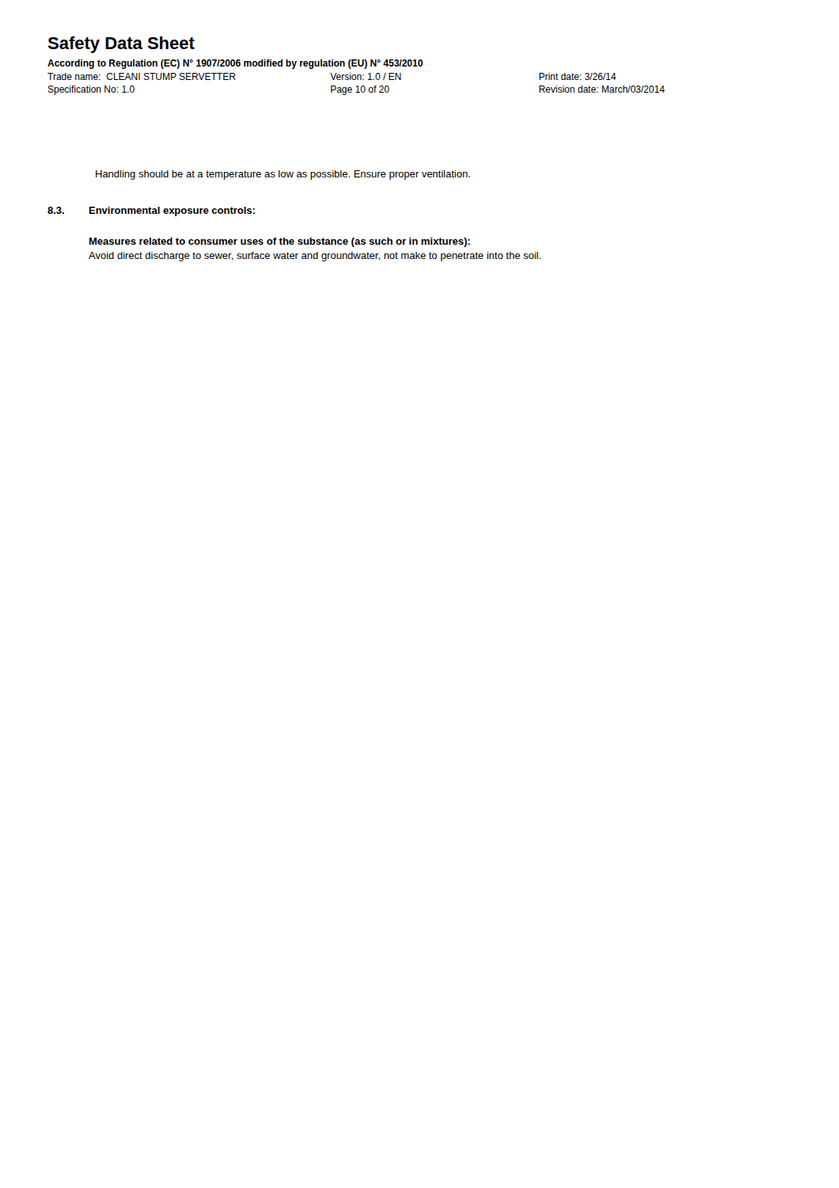Safety Data Sheet
According to Regulation (EC) N° 1907/2006 modified by regulation (EU) N° 453/2010
| Trade name: CLEANI STUMP SERVETTER | Version: 1.0 / EN | Print date: 3/26/14 |
| Specification No: 1.0 | Page 10 of 20 | Revision date: March/03/2014 |
Handling should be at a temperature as low as possible. Ensure proper ventilation.
8.3. Environmental exposure controls:
Measures related to consumer uses of the substance (as such or in mixtures):
Avoid direct discharge to sewer, surface water and groundwater, not make to penetrate into the soil.